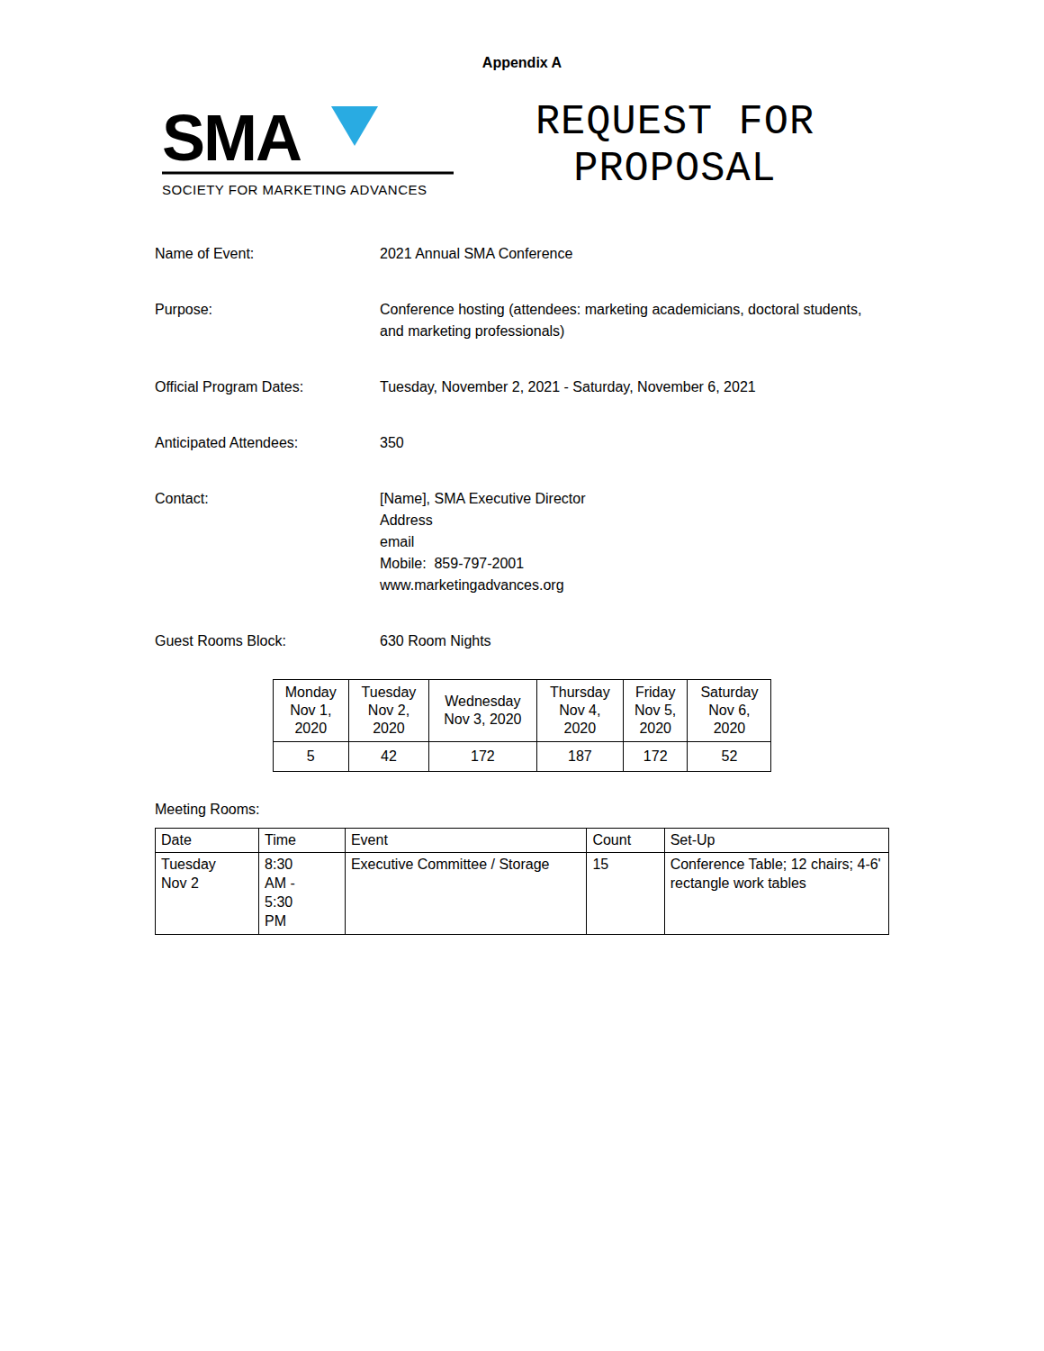Appendix A
SMA SOCIETY FOR MARKETING ADVANCES
REQUEST FOR
PROPOSAL
| Name of Event: | 2021 Annual SMA Conference |
| Purpose: | Conference hosting (attendees: marketing academicians, doctoral students, and marketing professionals) |
| Official Program Dates: | Tuesday, November 2, 2021 - Saturday, November 6, 2021 |
| Anticipated Attendees: | 350 |
| Contact: | [Name], SMA Executive Director Address email Mobile: 859-797-2001 www.marketingadvances.org |
| Guest Rooms Block: | 630 Room Nights |
| Monday Nov 1, 2020 | Tuesday Nov 2, 2020 | Wednesday Nov 3, 2020 | Thursday Nov 4, 2020 | Friday Nov 5, 2020 | Saturday Nov 6, 2020 |
| 5 | 42 | 172 | 187 | 172 | 52 |
Meeting Rooms:
| Date | Time | Event | Count | Set-Up |
| --- | --- | --- | --- | --- |
| Tuesday Nov 2 | 8:30 AM - 5:30 PM | Executive Committee / Storage | 15 | Conference Table; 12 chairs; 4-6' rectangle work tables |